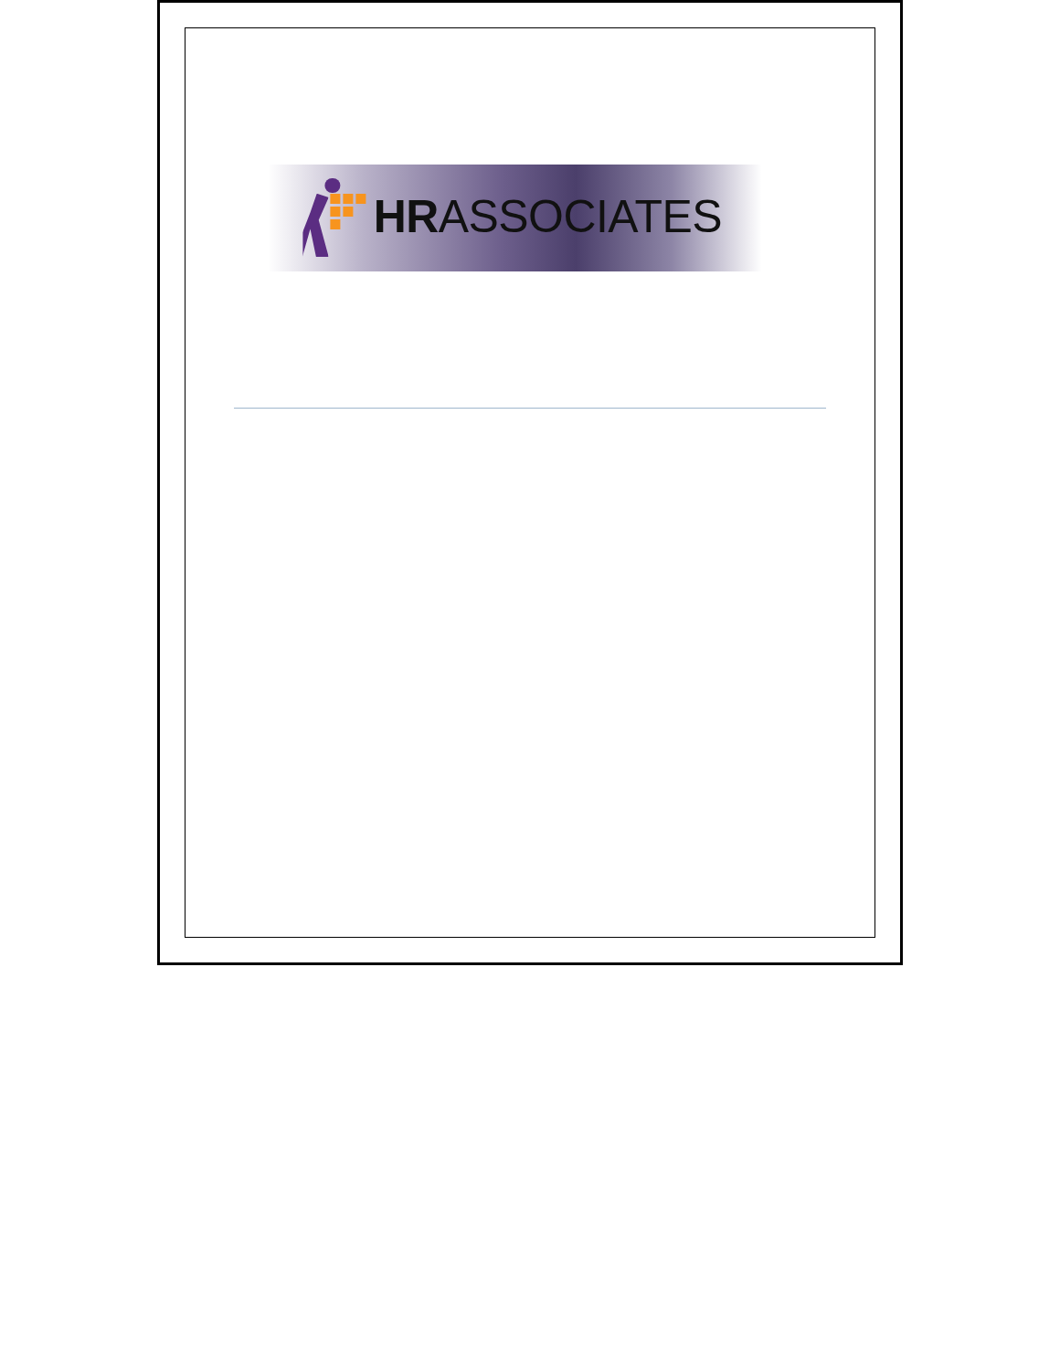HR ASSOCIATES